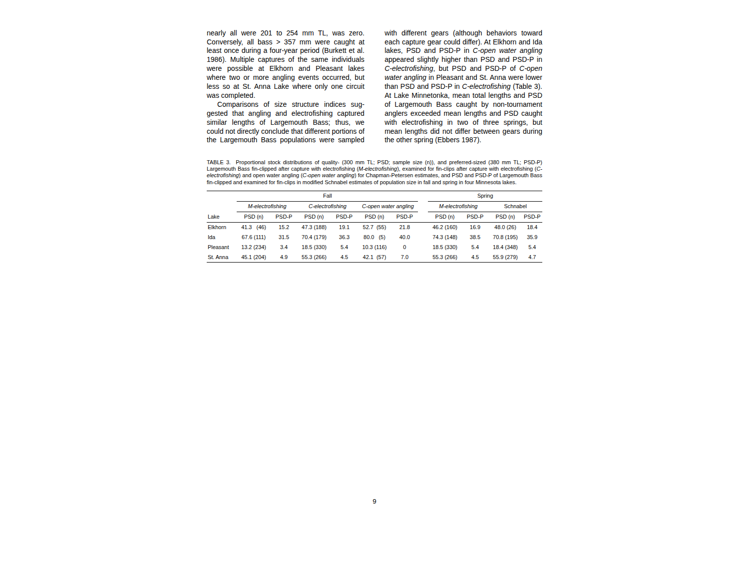nearly all were 201 to 254 mm TL, was zero. Conversely, all bass > 357 mm were caught at least once during a four-year period (Burkett et al. 1986). Multiple captures of the same individuals were possible at Elkhorn and Pleasant lakes where two or more angling events occurred, but less so at St. Anna Lake where only one circuit was completed.
Comparisons of size structure indices suggested that angling and electrofishing captured similar lengths of Largemouth Bass; thus, we could not directly conclude that different portions of the Largemouth Bass populations were sampled with different gears (although behaviors toward each capture gear could differ). At Elkhorn and Ida lakes, PSD and PSD-P in C-open water angling appeared slightly higher than PSD and PSD-P in C-electrofishing, but PSD and PSD-P of C-open water angling in Pleasant and St. Anna were lower than PSD and PSD-P in C-electrofishing (Table 3). At Lake Minnetonka, mean total lengths and PSD of Largemouth Bass caught by non-tournament anglers exceeded mean lengths and PSD caught with electrofishing in two of three springs, but mean lengths did not differ between gears during the other spring (Ebbers 1987).
TABLE 3. Proportional stock distributions of quality- (300 mm TL; PSD; sample size (n)), and preferred-sized (380 mm TL; PSD-P) Largemouth Bass fin-clipped after capture with electrofishing (M-electrofishing), examined for fin-clips after capture with electrofishing (C-electrofishing) and open water angling (C-open water angling) for Chapman-Petersen estimates, and PSD and PSD-P of Largemouth Bass fin-clipped and examined for fin-clips in modified Schnabel estimates of population size in fall and spring in four Minnesota lakes.
| | Fall | | Spring |
| | M-electrofishing | C-electrofishing | C-open water angling | | M-electrofishing | Schnabel |
| Lake | PSD (n) | PSD-P | PSD (n) | PSD-P | PSD (n) | PSD-P | | PSD (n) | PSD-P | PSD (n) | PSD-P |
| Elkhorn | 41.3 (46) | 15.2 | 47.3 (188) | 19.1 | 52.7 (55) | 21.8 | | 46.2 (160) | 16.9 | 48.0 (26) | 18.4 |
| Ida | 67.6 (111) | 31.5 | 70.4 (179) | 36.3 | 80.0 (5) | 40.0 | | 74.3 (148) | 38.5 | 70.8 (195) | 35.9 |
| Pleasant | 13.2 (234) | 3.4 | 18.5 (330) | 5.4 | 10.3 (116) | 0 | | 18.5 (330) | 5.4 | 18.4 (348) | 5.4 |
| St. Anna | 45.1 (204) | 4.9 | 55.3 (266) | 4.5 | 42.1 (57) | 7.0 | | 55.3 (266) | 4.5 | 55.9 (279) | 4.7 |
9